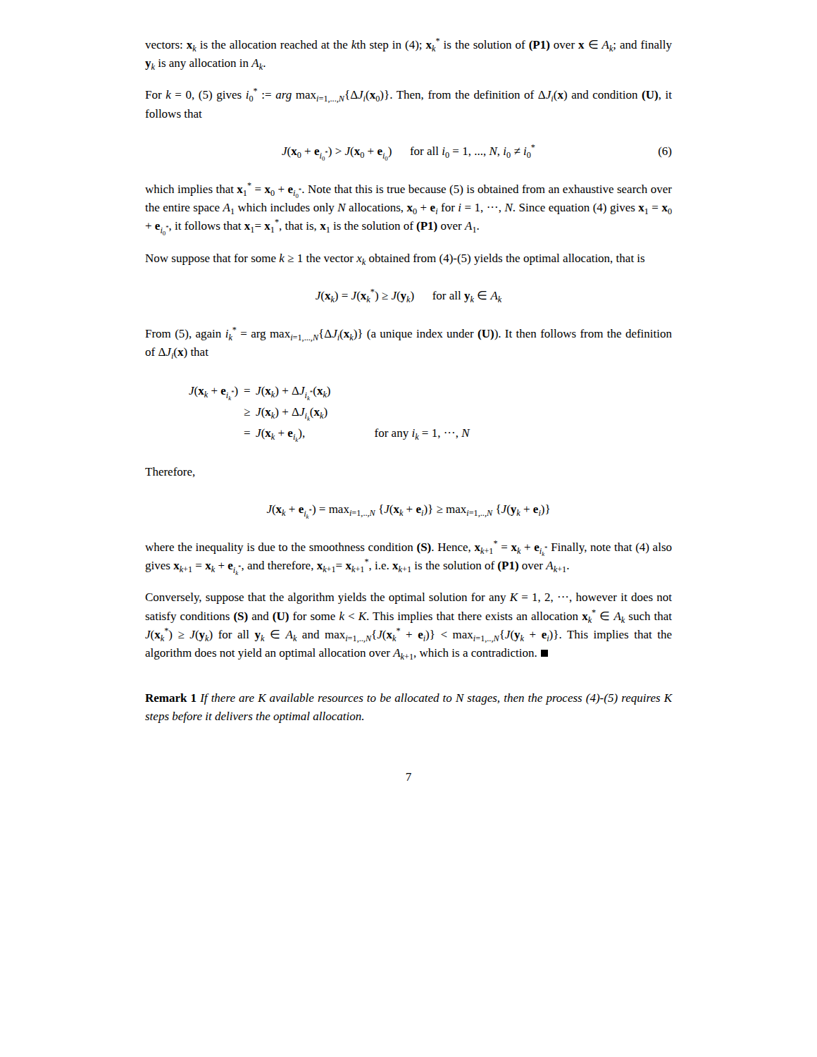vectors: xk is the allocation reached at the kth step in (4); xk* is the solution of (P1) over x ∈ Ak; and finally yk is any allocation in Ak.
For k = 0, (5) gives i0* := arg maxi=1,...,N{ΔJi(x0)}. Then, from the definition of ΔJi(x) and condition (U), it follows that
J(x0 + ei0*) > J(x0 + ei0) for all i0 = 1, ..., N, i0 ≠ i0* (6)
which implies that x1* = x0 + ei0*. Note that this is true because (5) is obtained from an exhaustive search over the entire space A1 which includes only N allocations, x0 + ei for i = 1, ···, N. Since equation (4) gives x1 = x0 + ei0*, it follows that x1= x1*, that is, x1 is the solution of (P1) over A1.
Now suppose that for some k ≥ 1 the vector xk obtained from (4)-(5) yields the optimal allocation, that is
J(xk) = J(xk*) ≥ J(yk) for all yk ∈ Ak
From (5), again ik* = arg maxi=1,...,N{ΔJi(xk)} (a unique index under (U)). It then follows from the definition of ΔJi(x) that
| J ( x k + e i k * ) | = | J ( x k ) + Δ J i k * ( x k ) | |
| | ≥ | J ( x k ) + Δ J i k ( x k ) | |
| | = | J ( x k + e i k ), | for any i k = 1, ···, N |
Therefore,
J(xk + eik*) = maxi=1,..,N {J(xk + ei)} ≥ maxi=1,..,N {J(yk + ei)}
where the inequality is due to the smoothness condition (S). Hence, xk+1* = xk + eik* Finally, note that (4) also gives xk+1 = xk + eik*, and therefore, xk+1= xk+1*, i.e. xk+1 is the solution of (P1) over Ak+1.
Conversely, suppose that the algorithm yields the optimal solution for any K = 1, 2, ···, however it does not satisfy conditions (S) and (U) for some k < K. This implies that there exists an allocation xk* ∈ Ak such that J(xk*) ≥ J(yk) for all yk ∈ Ak and maxi=1,..,N{J(xk* + ei)} < maxi=1,..,N{J(yk + ei)}. This implies that the algorithm does not yield an optimal allocation over Ak+1, which is a contradiction.
Remark 1 If there are K available resources to be allocated to N stages, then the process (4)-(5) requires K steps before it delivers the optimal allocation.
7